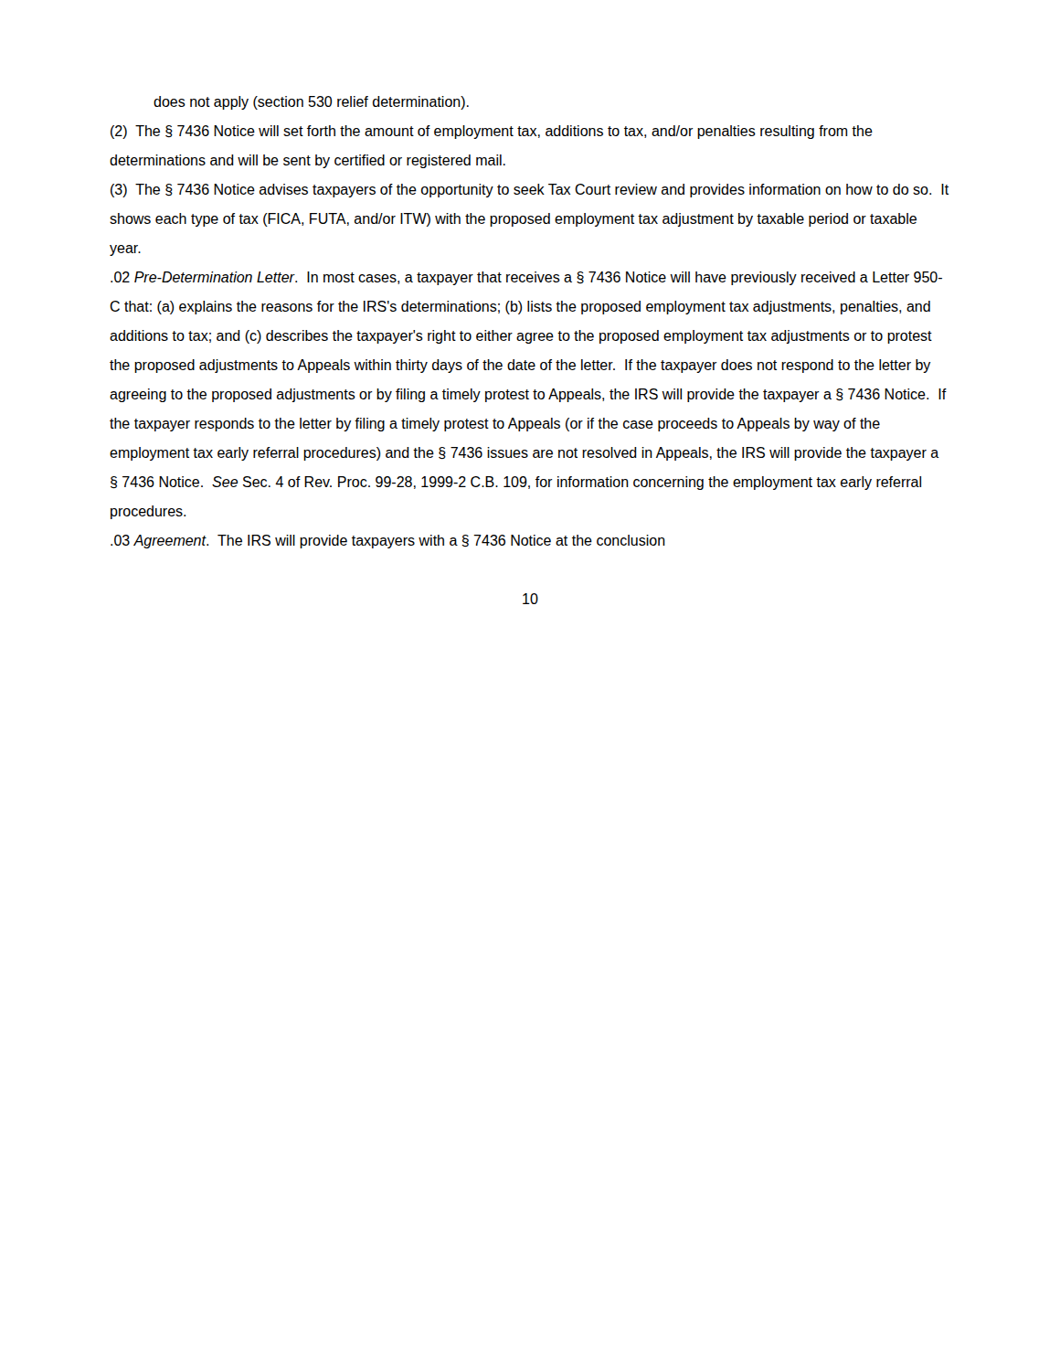does not apply (section 530 relief determination).
(2) The § 7436 Notice will set forth the amount of employment tax, additions to tax, and/or penalties resulting from the determinations and will be sent by certified or registered mail.
(3) The § 7436 Notice advises taxpayers of the opportunity to seek Tax Court review and provides information on how to do so. It shows each type of tax (FICA, FUTA, and/or ITW) with the proposed employment tax adjustment by taxable period or taxable year.
.02 Pre-Determination Letter. In most cases, a taxpayer that receives a § 7436 Notice will have previously received a Letter 950-C that: (a) explains the reasons for the IRS's determinations; (b) lists the proposed employment tax adjustments, penalties, and additions to tax; and (c) describes the taxpayer's right to either agree to the proposed employment tax adjustments or to protest the proposed adjustments to Appeals within thirty days of the date of the letter. If the taxpayer does not respond to the letter by agreeing to the proposed adjustments or by filing a timely protest to Appeals, the IRS will provide the taxpayer a § 7436 Notice. If the taxpayer responds to the letter by filing a timely protest to Appeals (or if the case proceeds to Appeals by way of the employment tax early referral procedures) and the § 7436 issues are not resolved in Appeals, the IRS will provide the taxpayer a § 7436 Notice. See Sec. 4 of Rev. Proc. 99-28, 1999-2 C.B. 109, for information concerning the employment tax early referral procedures.
.03 Agreement. The IRS will provide taxpayers with a § 7436 Notice at the conclusion
10